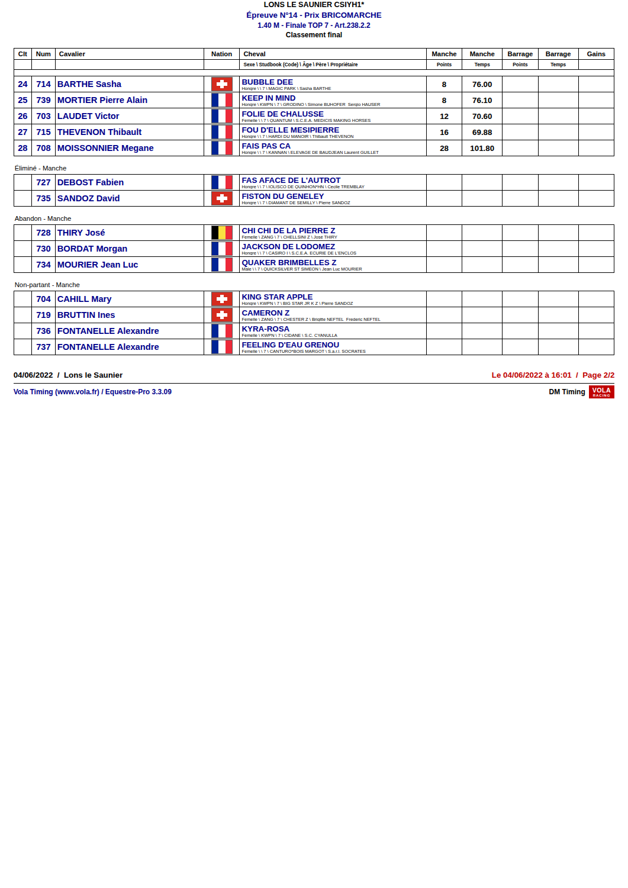LONS LE SAUNIER CSIYH1*
Épreuve N°14 - Prix BRICOMARCHE
1.40 M - Finale TOP 7 - Art.238.2.2
Classement final
| Clt | Num | Cavalier | Nation | Cheval | Manche | Manche | Barrage | Barrage | Gains |
| --- | --- | --- | --- | --- | --- | --- | --- | --- | --- |
| | | | | Sexe \ Studbook (Code) \ Âge \ Père \ Propriétaire | Points | Temps | Points | Temps | |
| 24 | 714 | BARTHE Sasha | | BUBBLE DEE Hongre \ \ 7 \ MAGIC PARK \ Sasha BARTHE | 8 | 76.00 | | | |
| 25 | 739 | MORTIER Pierre Alain | | KEEP IN MIND Hongre \ KWPN \ 7 \ GRODINO \ Simone BUHOFER Sergio HAUSER | 8 | 76.10 | | | |
| 26 | 703 | LAUDET Victor | | FOLIE DE CHALUSSE Femelle \ \ 7 \ QUANTUM \ S.C.E.A. MEDICIS MAKING HORSES | 12 | 70.60 | | | |
| 27 | 715 | THEVENON Thibault | | FOU D'ELLE MESIPIERRE Hongre \ \ 7 \ HARDI DU MANOIR \ Thibault THEVENON | 16 | 69.88 | | | |
| 28 | 708 | MOISSONNIER Megane | | FAIS PAS CA Hongre \ \ 7 \ KANNAN \ ELEVAGE DE BAUDJEAN Laurent GUILLET | 28 | 101.80 | | | |
Éliminé - Manche
| | 727 | DEBOST Fabien | | FAS AFACE DE L'AUTROT Hongre \ \ 7 \ IOLISCO DE QUINHON*HN \ Cecile TREMBLAY | | | | | |
| | 735 | SANDOZ David | | FISTON DU GENELEY Hongre \ \ 7 \ DIAMANT DE SEMILLY \ Pierre SANDOZ | | | | | |
Abandon - Manche
| | 728 | THIRY José | | CHI CHI DE LA PIERRE Z Femelle \ ZANG \ 7 \ CHELLSINI Z \ José THIRY | | | | | |
| | 730 | BORDAT Morgan | | JACKSON DE LODOMEZ Hongre \ \ 7 \ CASIRO I \ S.C.E.A. ECURIE DE L'ENCLOS | | | | | |
| | 734 | MOURIER Jean Luc | | QUAKER BRIMBELLES Z Male \ \ 7 \ QUICKSILVER ST SIMEON \ Jean Luc MOURIER | | | | | |
Non-partant - Manche
| | 704 | CAHILL Mary | | KING STAR APPLE Hongre \ KWPN \ 7 \ BIG STAR JR K Z \ Pierre SANDOZ | | | | | |
| | 719 | BRUTTIN Ines | | CAMERON Z Femelle \ ZANG \ 7 \ CHESTER Z \ Brigitte NEFTEL Frederic NEFTEL | | | | | |
| | 736 | FONTANELLE Alexandre | | KYRA-ROSA Femelle \ KWPN \ 7 \ CIDANE \ S.C. CYANULLA | | | | | |
| | 737 | FONTANELLE Alexandre | | FEELING D'EAU GRENOU Femelle \ \ 7 \ CANTURO*BOIS MARGOT \ S.a.r.l. SOCRATES | | | | | |
04/06/2022 / Lons le Saunier
Le 04/06/2022 à 16:01 / Page 2/2
Vola Timing (www.vola.fr) / Equestre-Pro 3.3.09
DM Timing VOLARACING